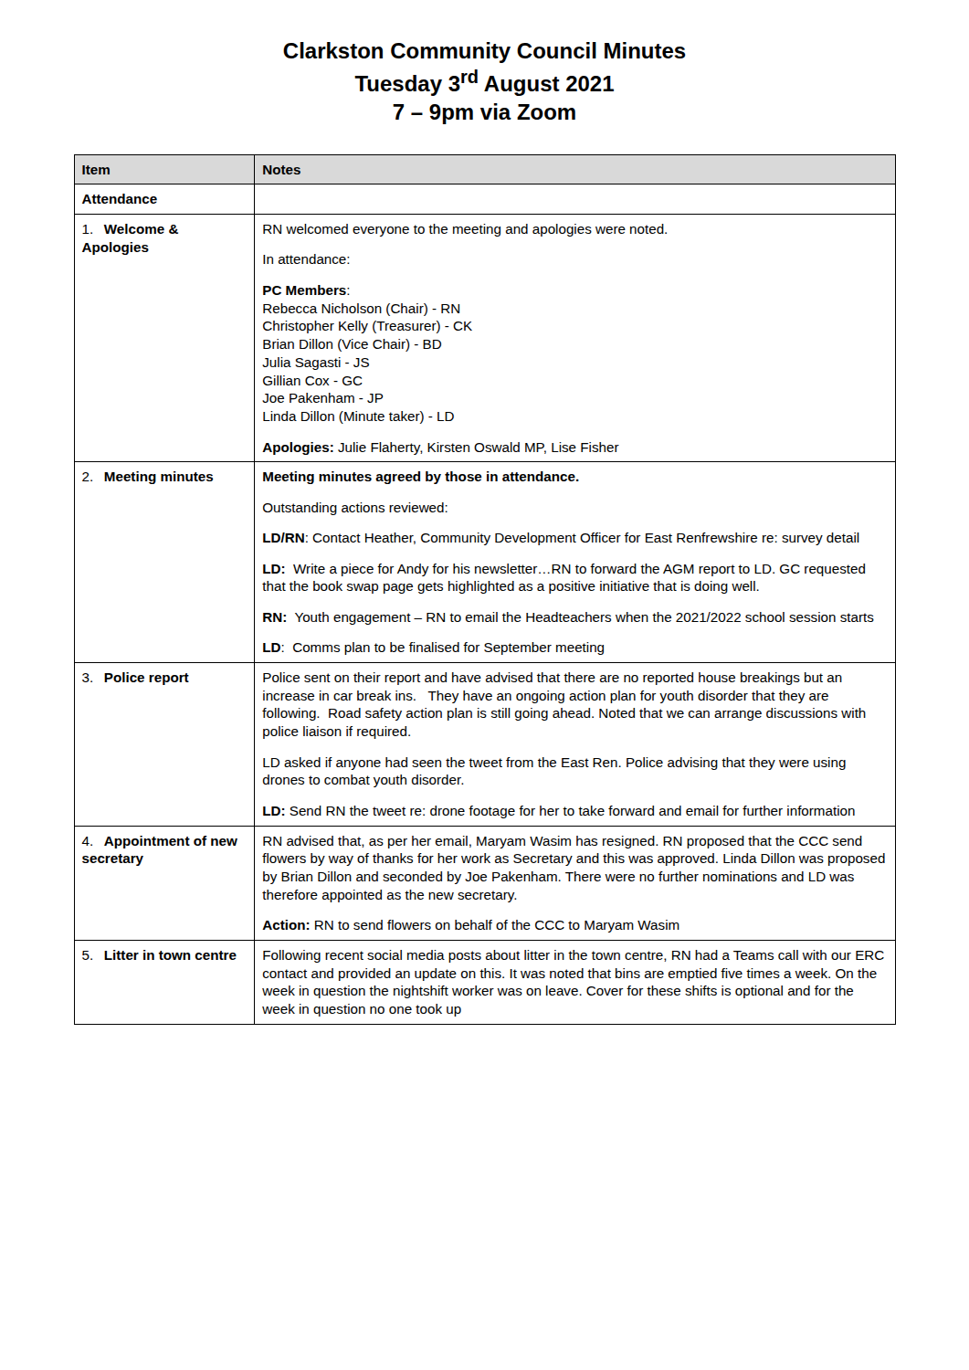Clarkston Community Council Minutes
Tuesday 3rd August 2021
7 – 9pm via Zoom
| Item | Notes |
| --- | --- |
| Attendance | |
| 1. Welcome & Apologies | RN welcomed everyone to the meeting and apologies were noted. In attendance: PC Members : Rebecca Nicholson (Chair) - RN Christopher Kelly (Treasurer) - CK Brian Dillon (Vice Chair) - BD Julia Sagasti - JS Gillian Cox - GC Joe Pakenham - JP Linda Dillon (Minute taker) - LD Apologies: Julie Flaherty, Kirsten Oswald MP, Lise Fisher |
| 2. Meeting minutes | Meeting minutes agreed by those in attendance. Outstanding actions reviewed: LD/RN : Contact Heather, Community Development Officer for East Renfrewshire re: survey detail LD: Write a piece for Andy for his newsletter…RN to forward the AGM report to LD. GC requested that the book swap page gets highlighted as a positive initiative that is doing well. RN: Youth engagement – RN to email the Headteachers when the 2021/2022 school session starts LD : Comms plan to be finalised for September meeting |
| 3. Police report | Police sent on their report and have advised that there are no reported house breakings but an increase in car break ins. They have an ongoing action plan for youth disorder that they are following. Road safety action plan is still going ahead. Noted that we can arrange discussions with police liaison if required. LD asked if anyone had seen the tweet from the East Ren. Police advising that they were using drones to combat youth disorder. LD: Send RN the tweet re: drone footage for her to take forward and email for further information |
| 4. Appointment of new secretary | RN advised that, as per her email, Maryam Wasim has resigned. RN proposed that the CCC send flowers by way of thanks for her work as Secretary and this was approved. Linda Dillon was proposed by Brian Dillon and seconded by Joe Pakenham. There were no further nominations and LD was therefore appointed as the new secretary. Action: RN to send flowers on behalf of the CCC to Maryam Wasim |
| 5. Litter in town centre | Following recent social media posts about litter in the town centre, RN had a Teams call with our ERC contact and provided an update on this. It was noted that bins are emptied five times a week. On the week in question the nightshift worker was on leave. Cover for these shifts is optional and for the week in question no one took up |